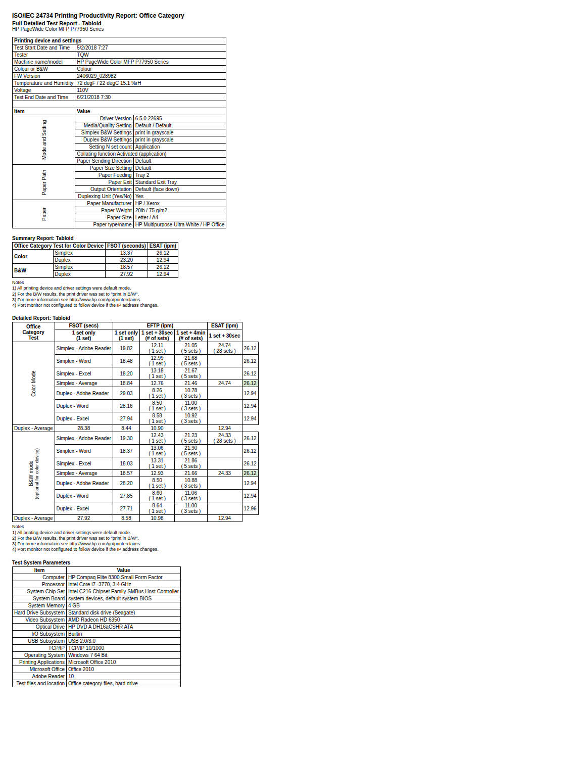ISO/IEC 24734 Printing Productivity Report: Office Category
Full Detailed Test Report - Tabloid
HP PageWide Color MFP P77950 Series
| Printing device and settings |
| Test Start Date and Time | 5/2/2018 7:27 |
| Tester | TQW |
| Machine name/model | HP PageWide Color MFP P77950 Series |
| Colour or B&W | Colour |
| FW Version | 2406029_028982 |
| Temperature and Humidity | 72 degF / 22 degC 15.1 %rH |
| Voltage | 110V |
| Test End Date and Time | 6/21/2018 7:30 |
| Item | Value |
| Mode and Setting | Driver Version | 6.5.0.22695 |
| Media/Quality Setting | Default / Default |
| Simplex B&W Settings | print in grayscale |
| Duplex B&W Settings | print in grayscale |
| Setting N set count | Application |
| Collating function Activated (application) |
| Paper Sending Direction | Default |
| Paper Path | Paper Size Setting | Default |
| Paper Feeding | Tray 2 |
| Paper Exit | Standard Exit Tray |
| Output Orientation | Default (face down) |
| Duplexing Unit (Yes/No) | Yes |
| Paper | Paper Manufacturer | HP / Xerox |
| Paper Weight | 20lb / 75 g/m2 |
| Paper Size | Letter / A4 |
| Paper type/name | HP Multipurpose Ultra White / HP Office |
Summary Report: Tabloid
| Office Category Test for Color Device | FSOT (seconds) | ESAT (ipm) |
| --- | --- | --- |
| Color | Simplex | 13.37 | 26.12 |
| Duplex | 23.20 | 12.94 |
| B&W | Simplex | 18.57 | 26.12 |
| Duplex | 27.92 | 12.94 |
Notes
1) All printing device and driver settings were default mode.
2) For the B/W results, the print driver was set to "print in B/W".
3) For more information see http://www.hp.com/go/printerclaims.
4) Port monitor not configured to follow device if the IP address changes.
Detailed Report: Tabloid
| Office Category Test | FSOT (secs) | EFTP (ipm) | ESAT (ipm) |
| --- | --- | --- | --- |
| 1 set only (1 set) | 1 set only (1 set) | 1 set + 30sec (# of sets) | 1 set + 4min (# of sets) | 1 set + 30sec |
| Color Mode |
| Simplex - Adobe Reader | 19.82 | 12.11 ( 1 set ) | 21.05 ( 5 sets ) | 24.74 ( 28 sets ) | 26.12 |
| Simplex - Word | 18.48 | 12.99 ( 1 set ) | 21.68 ( 5 sets ) | | 26.12 |
| Simplex - Excel | 18.20 | 13.18 ( 1 set ) | 21.67 ( 5 sets ) | | 26.12 |
| Simplex - Average | 18.84 | 12.76 | 21.46 | 24.74 | 26.12 |
| Duplex - Adobe Reader | 29.03 | 8.26 ( 1 set ) | 10.78 ( 3 sets ) | | 12.94 |
| Duplex - Word | 28.16 | 8.50 ( 1 set ) | 11.00 ( 3 sets ) | | 12.94 |
| Duplex - Excel | 27.94 | 8.58 ( 1 set ) | 10.92 ( 3 sets ) | | 12.94 |
| Duplex - Average | 28.38 | 8.44 | 10.90 | | 12.94 |
| B&W mode (optional for color device) |
| Simplex - Adobe Reader | 19.30 | 12.43 ( 1 set ) | 21.23 ( 5 sets ) | 24.33 ( 28 sets ) | 26.12 |
| Simplex - Word | 18.37 | 13.06 ( 1 set ) | 21.90 ( 5 sets ) | | 26.12 |
| Simplex - Excel | 18.03 | 13.31 ( 1 set ) | 21.86 ( 5 sets ) | | 26.12 |
| Simplex - Average | 18.57 | 12.93 | 21.66 | 24.33 | 26.12 |
| Duplex - Adobe Reader | 28.20 | 8.50 ( 1 set ) | 10.88 ( 3 sets ) | | 12.94 |
| Duplex - Word | 27.85 | 8.60 ( 1 set ) | 11.06 ( 3 sets ) | | 12.94 |
| Duplex - Excel | 27.71 | 8.64 ( 1 set ) | 11.00 ( 3 sets ) | | 12.96 |
| Duplex - Average | 27.92 | 8.58 | 10.98 | | 12.94 |
Notes
1) All printing device and driver settings were default mode.
2) For the B/W results, the print driver was set to "print in B/W".
3) For more information see http://www.hp.com/go/printerclaims.
4) Port monitor not configured to follow device if the IP address changes.
Test System Parameters
| Item | Value |
| --- | --- |
| Computer | HP Compaq Elite 8300 Small Form Factor |
| Processor | Intel Core i7 -3770, 3.4 GHz |
| System Chip Set | Intel C216 Chipset Family SMBus Host Controller |
| System Board | system devices, default system BIOS |
| System Memory | 4 GB |
| Hard Drive Subsystem | Standard disk drive (Seagate) |
| Video Subsystem | AMD Radeon HD 6350 |
| Optical Drive | HP DVD A DH16aCSHR ATA |
| I/O Subsystem | Builtin |
| USB Subsystem | USB 2.0/3.0 |
| TCP/IP | TCP/IP 10/1000 |
| Operating System | Windows 7 64 Bit |
| Printing Applications | Microsoft Office 2010 |
| Microsoft Office | Office 2010 |
| Adobe Reader | 10 |
| Test files and location | Office category files, hard drive |